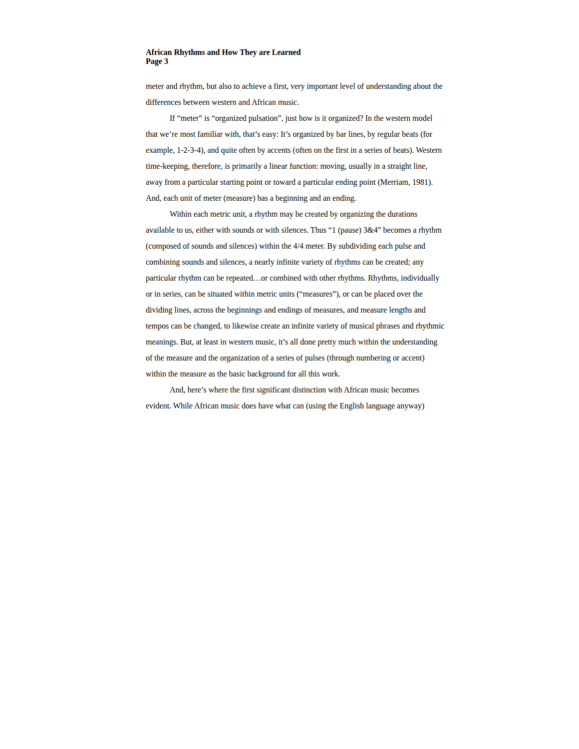African Rhythms and How They are Learned Page 3
meter and rhythm, but also to achieve a first, very important level of understanding about the differences between western and African music.
If “meter” is “organized pulsation”, just how is it organized? In the western model that we’re most familiar with, that’s easy: It’s organized by bar lines, by regular beats (for example, 1-2-3-4), and quite often by accents (often on the first in a series of beats). Western time-keeping, therefore, is primarily a linear function: moving, usually in a straight line, away from a particular starting point or toward a particular ending point (Merriam, 1981). And, each unit of meter (measure) has a beginning and an ending.
Within each metric unit, a rhythm may be created by organizing the durations available to us, either with sounds or with silences. Thus “1 (pause) 3&4” becomes a rhythm (composed of sounds and silences) within the 4/4 meter. By subdividing each pulse and combining sounds and silences, a nearly infinite variety of rhythms can be created; any particular rhythm can be repeated…or combined with other rhythms. Rhythms, individually or in series, can be situated within metric units (“measures”), or can be placed over the dividing lines, across the beginnings and endings of measures, and measure lengths and tempos can be changed, to likewise create an infinite variety of musical phrases and rhythmic meanings. But, at least in western music, it’s all done pretty much within the understanding of the measure and the organization of a series of pulses (through numbering or accent) within the measure as the basic background for all this work.
And, here’s where the first significant distinction with African music becomes evident. While African music does have what can (using the English language anyway)